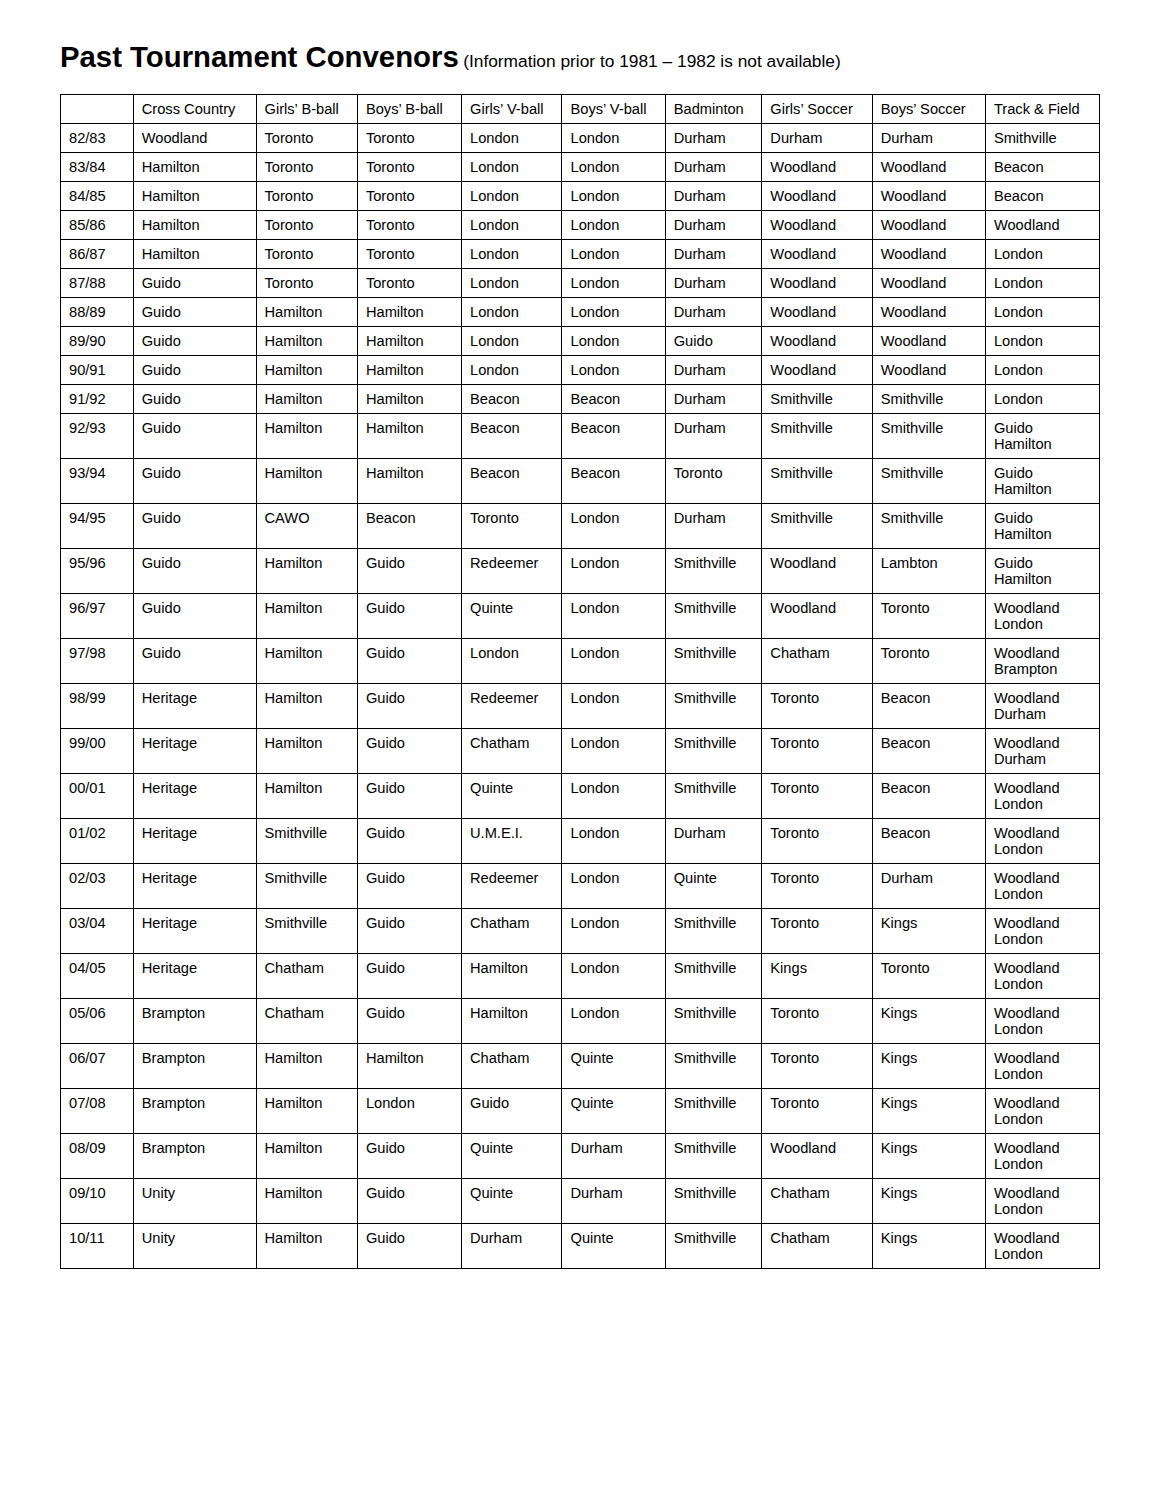Past Tournament Convenors
(Information prior to 1981 – 1982 is not available)
| | Cross Country | Girls’ B-ball | Boys’ B-ball | Girls’ V-ball | Boys’ V-ball | Badminton | Girls’ Soccer | Boys’ Soccer | Track & Field |
| --- | --- | --- | --- | --- | --- | --- | --- | --- | --- |
| 82/83 | Woodland | Toronto | Toronto | London | London | Durham | Durham | Durham | Smithville |
| 83/84 | Hamilton | Toronto | Toronto | London | London | Durham | Woodland | Woodland | Beacon |
| 84/85 | Hamilton | Toronto | Toronto | London | London | Durham | Woodland | Woodland | Beacon |
| 85/86 | Hamilton | Toronto | Toronto | London | London | Durham | Woodland | Woodland | Woodland |
| 86/87 | Hamilton | Toronto | Toronto | London | London | Durham | Woodland | Woodland | London |
| 87/88 | Guido | Toronto | Toronto | London | London | Durham | Woodland | Woodland | London |
| 88/89 | Guido | Hamilton | Hamilton | London | London | Durham | Woodland | Woodland | London |
| 89/90 | Guido | Hamilton | Hamilton | London | London | Guido | Woodland | Woodland | London |
| 90/91 | Guido | Hamilton | Hamilton | London | London | Durham | Woodland | Woodland | London |
| 91/92 | Guido | Hamilton | Hamilton | Beacon | Beacon | Durham | Smithville | Smithville | London |
| 92/93 | Guido | Hamilton | Hamilton | Beacon | Beacon | Durham | Smithville | Smithville | Guido Hamilton |
| 93/94 | Guido | Hamilton | Hamilton | Beacon | Beacon | Toronto | Smithville | Smithville | Guido Hamilton |
| 94/95 | Guido | CAWO | Beacon | Toronto | London | Durham | Smithville | Smithville | Guido Hamilton |
| 95/96 | Guido | Hamilton | Guido | Redeemer | London | Smithville | Woodland | Lambton | Guido Hamilton |
| 96/97 | Guido | Hamilton | Guido | Quinte | London | Smithville | Woodland | Toronto | Woodland London |
| 97/98 | Guido | Hamilton | Guido | London | London | Smithville | Chatham | Toronto | Woodland Brampton |
| 98/99 | Heritage | Hamilton | Guido | Redeemer | London | Smithville | Toronto | Beacon | Woodland Durham |
| 99/00 | Heritage | Hamilton | Guido | Chatham | London | Smithville | Toronto | Beacon | Woodland Durham |
| 00/01 | Heritage | Hamilton | Guido | Quinte | London | Smithville | Toronto | Beacon | Woodland London |
| 01/02 | Heritage | Smithville | Guido | U.M.E.I. | London | Durham | Toronto | Beacon | Woodland London |
| 02/03 | Heritage | Smithville | Guido | Redeemer | London | Quinte | Toronto | Durham | Woodland London |
| 03/04 | Heritage | Smithville | Guido | Chatham | London | Smithville | Toronto | Kings | Woodland London |
| 04/05 | Heritage | Chatham | Guido | Hamilton | London | Smithville | Kings | Toronto | Woodland London |
| 05/06 | Brampton | Chatham | Guido | Hamilton | London | Smithville | Toronto | Kings | Woodland London |
| 06/07 | Brampton | Hamilton | Hamilton | Chatham | Quinte | Smithville | Toronto | Kings | Woodland London |
| 07/08 | Brampton | Hamilton | London | Guido | Quinte | Smithville | Toronto | Kings | Woodland London |
| 08/09 | Brampton | Hamilton | Guido | Quinte | Durham | Smithville | Woodland | Kings | Woodland London |
| 09/10 | Unity | Hamilton | Guido | Quinte | Durham | Smithville | Chatham | Kings | Woodland London |
| 10/11 | Unity | Hamilton | Guido | Durham | Quinte | Smithville | Chatham | Kings | Woodland London |